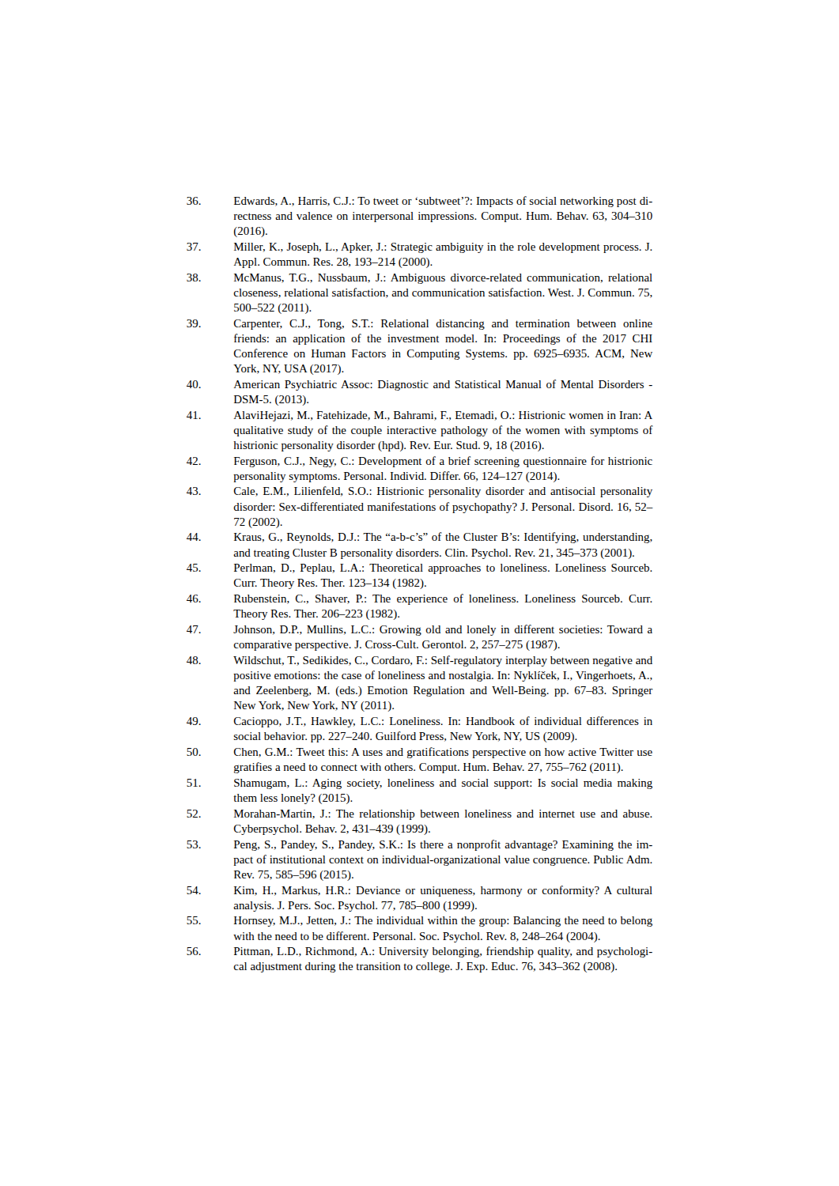36. Edwards, A., Harris, C.J.: To tweet or ‘subtweet’?: Impacts of social networking post directness and valence on interpersonal impressions. Comput. Hum. Behav. 63, 304–310 (2016).
37. Miller, K., Joseph, L., Apker, J.: Strategic ambiguity in the role development process. J. Appl. Commun. Res. 28, 193–214 (2000).
38. McManus, T.G., Nussbaum, J.: Ambiguous divorce-related communication, relational closeness, relational satisfaction, and communication satisfaction. West. J. Commun. 75, 500–522 (2011).
39. Carpenter, C.J., Tong, S.T.: Relational distancing and termination between online friends: an application of the investment model. In: Proceedings of the 2017 CHI Conference on Human Factors in Computing Systems. pp. 6925–6935. ACM, New York, NY, USA (2017).
40. American Psychiatric Assoc: Diagnostic and Statistical Manual of Mental Disorders - DSM-5. (2013).
41. AlaviHejazi, M., Fatehizade, M., Bahrami, F., Etemadi, O.: Histrionic women in Iran: A qualitative study of the couple interactive pathology of the women with symptoms of histrionic personality disorder (hpd). Rev. Eur. Stud. 9, 18 (2016).
42. Ferguson, C.J., Negy, C.: Development of a brief screening questionnaire for histrionic personality symptoms. Personal. Individ. Differ. 66, 124–127 (2014).
43. Cale, E.M., Lilienfeld, S.O.: Histrionic personality disorder and antisocial personality disorder: Sex-differentiated manifestations of psychopathy? J. Personal. Disord. 16, 52–72 (2002).
44. Kraus, G., Reynolds, D.J.: The “a-b-c’s” of the Cluster B’s: Identifying, understanding, and treating Cluster B personality disorders. Clin. Psychol. Rev. 21, 345–373 (2001).
45. Perlman, D., Peplau, L.A.: Theoretical approaches to loneliness. Loneliness Sourceb. Curr. Theory Res. Ther. 123–134 (1982).
46. Rubenstein, C., Shaver, P.: The experience of loneliness. Loneliness Sourceb. Curr. Theory Res. Ther. 206–223 (1982).
47. Johnson, D.P., Mullins, L.C.: Growing old and lonely in different societies: Toward a comparative perspective. J. Cross-Cult. Gerontol. 2, 257–275 (1987).
48. Wildschut, T., Sedikides, C., Cordaro, F.: Self-regulatory interplay between negative and positive emotions: the case of loneliness and nostalgia. In: Nyklíček, I., Vingerhoets, A., and Zeelenberg, M. (eds.) Emotion Regulation and Well-Being. pp. 67–83. Springer New York, New York, NY (2011).
49. Cacioppo, J.T., Hawkley, L.C.: Loneliness. In: Handbook of individual differences in social behavior. pp. 227–240. Guilford Press, New York, NY, US (2009).
50. Chen, G.M.: Tweet this: A uses and gratifications perspective on how active Twitter use gratifies a need to connect with others. Comput. Hum. Behav. 27, 755–762 (2011).
51. Shamugam, L.: Aging society, loneliness and social support: Is social media making them less lonely? (2015).
52. Morahan-Martin, J.: The relationship between loneliness and internet use and abuse. Cyberpsychol. Behav. 2, 431–439 (1999).
53. Peng, S., Pandey, S., Pandey, S.K.: Is there a nonprofit advantage? Examining the impact of institutional context on individual-organizational value congruence. Public Adm. Rev. 75, 585–596 (2015).
54. Kim, H., Markus, H.R.: Deviance or uniqueness, harmony or conformity? A cultural analysis. J. Pers. Soc. Psychol. 77, 785–800 (1999).
55. Hornsey, M.J., Jetten, J.: The individual within the group: Balancing the need to belong with the need to be different. Personal. Soc. Psychol. Rev. 8, 248–264 (2004).
56. Pittman, L.D., Richmond, A.: University belonging, friendship quality, and psychological adjustment during the transition to college. J. Exp. Educ. 76, 343–362 (2008).